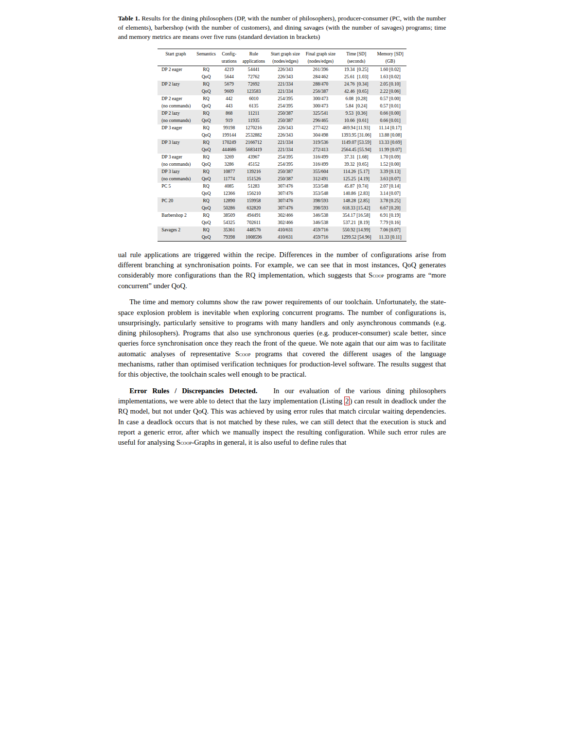Table 1. Results for the dining philosophers (DP, with the number of philosophers), producer-consumer (PC, with the number of elements), barbershop (with the number of customers), and dining savages (with the number of savages) programs; time and memory metrics are means over five runs (standard deviation in brackets)
| Start graph | Semantics | Config- | Rule | Start graph size | Final graph size | Time [SD] | Memory [SD] |
| --- | --- | --- | --- | --- | --- | --- | --- |
| | | urations | applications | (nodes/edges) | (nodes/edges) | (seconds) | (GB) |
| DP 2 eager | RQ | 4219 | 54441 | 226/343 | 261/396 | 19.34 [0.25] | 1.60 [0.02] |
| | QoQ | 5644 | 72762 | 226/343 | 284/462 | 25.61 [1.03] | 1.63 [0.02] |
| DP 2 lazy | RQ | 5679 | 72692 | 221/334 | 288/470 | 24.76 [0.34] | 2.05 [0.10] |
| | QoQ | 9609 | 123583 | 221/334 | 256/387 | 42.46 [0.65] | 2.22 [0.06] |
| DP 2 eager | RQ | 442 | 6010 | 254/395 | 300/473 | 6.08 [0.28] | 0.57 [0.00] |
| (no commands) | QoQ | 443 | 6135 | 254/395 | 300/473 | 5.84 [0.24] | 0.57 [0.01] |
| DP 2 lazy | RQ | 868 | 11211 | 250/387 | 325/541 | 9.53 [0.36] | 0.66 [0.00] |
| (no commands) | QoQ | 919 | 11935 | 250/387 | 296/465 | 10.66 [0.61] | 0.66 [0.01] |
| DP 3 eager | RQ | 99198 | 1270216 | 226/343 | 277/422 | 469.94 [11.93] | 11.14 [0.17] |
| | QoQ | 199144 | 2532882 | 226/343 | 304/498 | 1393.95 [31.06] | 13.88 [0.08] |
| DP 3 lazy | RQ | 170249 | 2166712 | 221/334 | 319/536 | 1149.07 [53.59] | 13.33 [0.69] |
| | QoQ | 444686 | 5683419 | 221/334 | 272/413 | 2564.45 [55.94] | 11.99 [0.07] |
| DP 3 eager | RQ | 3269 | 43967 | 254/395 | 316/499 | 37.31 [1.68] | 1.70 [0.09] |
| (no commands) | QoQ | 3286 | 45152 | 254/395 | 316/499 | 39.32 [0.65] | 1.52 [0.00] |
| DP 3 lazy | RQ | 10877 | 139216 | 250/387 | 355/604 | 114.26 [5.17] | 3.39 [0.13] |
| (no commands) | QoQ | 11774 | 151526 | 250/387 | 312/491 | 125.25 [4.19] | 3.63 [0.07] |
| PC 5 | RQ | 4085 | 51283 | 307/476 | 353/548 | 45.87 [0.74] | 2.07 [0.14] |
| | QoQ | 12366 | 156210 | 307/476 | 353/548 | 140.86 [2.83] | 3.14 [0.07] |
| PC 20 | RQ | 12890 | 159958 | 307/476 | 398/593 | 148.28 [2.85] | 3.78 [0.25] |
| | QoQ | 50286 | 632820 | 307/476 | 398/593 | 618.33 [15.42] | 6.67 [0.20] |
| Barbershop 2 | RQ | 38509 | 494491 | 302/466 | 346/538 | 354.17 [16.58] | 6.91 [0.19] |
| | QoQ | 54325 | 702611 | 302/466 | 346/538 | 537.21 [8.19] | 7.79 [0.16] |
| Savages 2 | RQ | 35361 | 448576 | 410/631 | 459/716 | 550.92 [14.99] | 7.06 [0.07] |
| | QoQ | 79398 | 1008596 | 410/631 | 459/716 | 1299.52 [54.96] | 11.33 [0.11] |
ual rule applications are triggered within the recipe. Differences in the number of configurations arise from different branching at synchronisation points. For example, we can see that in most instances, QoQ generates considerably more configurations than the RQ implementation, which suggests that SCOOP programs are “more concurrent” under QoQ.
The time and memory columns show the raw power requirements of our toolchain. Unfortunately, the state-space explosion problem is inevitable when exploring concurrent programs. The number of configurations is, unsurprisingly, particularly sensitive to programs with many handlers and only asynchronous commands (e.g. dining philosophers). Programs that also use synchronous queries (e.g. producer-consumer) scale better, since queries force synchronisation once they reach the front of the queue. We note again that our aim was to facilitate automatic analyses of representative SCOOP programs that covered the different usages of the language mechanisms, rather than optimised verification techniques for production-level software. The results suggest that for this objective, the toolchain scales well enough to be practical.
Error Rules / Discrepancies Detected. In our evaluation of the various dining philosophers implementations, we were able to detect that the lazy implementation (Listing 2) can result in deadlock under the RQ model, but not under QoQ. This was achieved by using error rules that match circular waiting dependencies. In case a deadlock occurs that is not matched by these rules, we can still detect that the execution is stuck and report a generic error, after which we manually inspect the resulting configuration. While such error rules are useful for analysing SCOOP-Graphs in general, it is also useful to define rules that